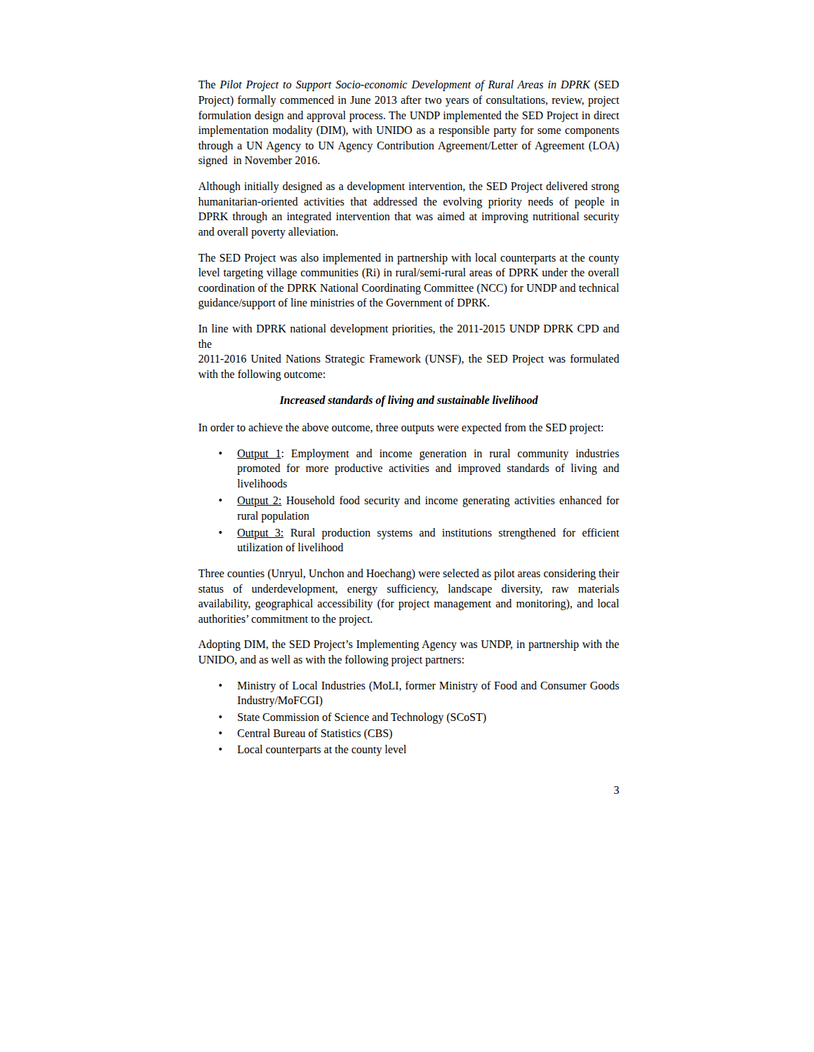The Pilot Project to Support Socio-economic Development of Rural Areas in DPRK (SED Project) formally commenced in June 2013 after two years of consultations, review, project formulation design and approval process. The UNDP implemented the SED Project in direct implementation modality (DIM), with UNIDO as a responsible party for some components through a UN Agency to UN Agency Contribution Agreement/Letter of Agreement (LOA) signed in November 2016.
Although initially designed as a development intervention, the SED Project delivered strong humanitarian-oriented activities that addressed the evolving priority needs of people in DPRK through an integrated intervention that was aimed at improving nutritional security and overall poverty alleviation.
The SED Project was also implemented in partnership with local counterparts at the county level targeting village communities (Ri) in rural/semi-rural areas of DPRK under the overall coordination of the DPRK National Coordinating Committee (NCC) for UNDP and technical guidance/support of line ministries of the Government of DPRK.
In line with DPRK national development priorities, the 2011-2015 UNDP DPRK CPD and the
2011-2016 United Nations Strategic Framework (UNSF), the SED Project was formulated with the following outcome:
Increased standards of living and sustainable livelihood
In order to achieve the above outcome, three outputs were expected from the SED project:
Output 1: Employment and income generation in rural community industries promoted for more productive activities and improved standards of living and livelihoods
Output 2: Household food security and income generating activities enhanced for rural population
Output 3: Rural production systems and institutions strengthened for efficient utilization of livelihood
Three counties (Unryul, Unchon and Hoechang) were selected as pilot areas considering their status of underdevelopment, energy sufficiency, landscape diversity, raw materials availability, geographical accessibility (for project management and monitoring), and local authorities’ commitment to the project.
Adopting DIM, the SED Project’s Implementing Agency was UNDP, in partnership with the UNIDO, and as well as with the following project partners:
Ministry of Local Industries (MoLI, former Ministry of Food and Consumer Goods Industry/MoFCGI)
State Commission of Science and Technology (SCoST)
Central Bureau of Statistics (CBS)
Local counterparts at the county level
3